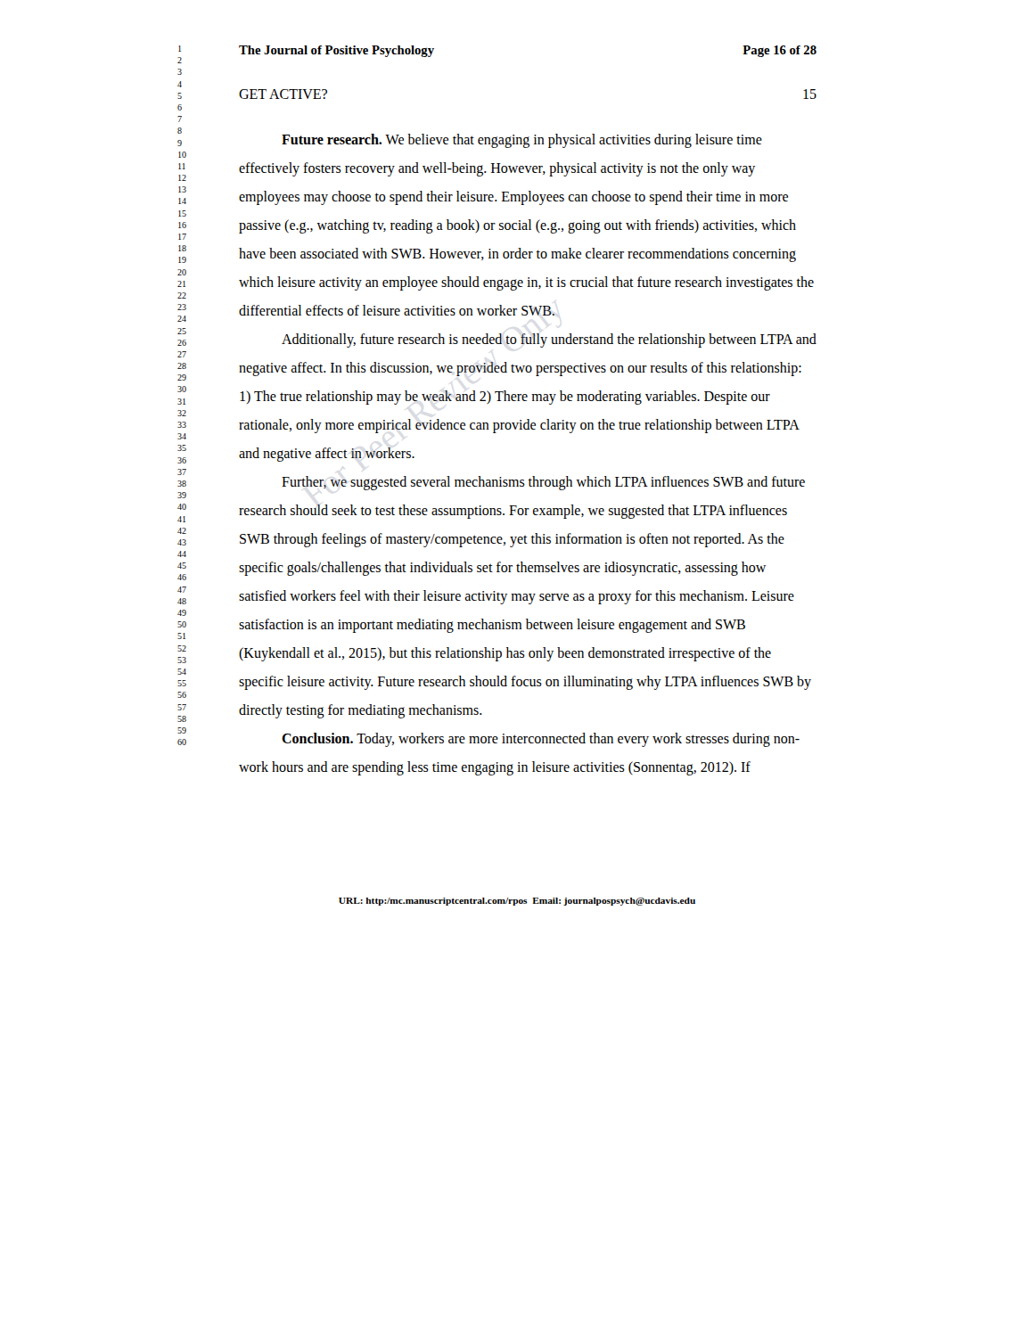1
2
3
4
5
6
7
8
9
10
11
12
13
14
15
16
17
18
19
20
21
22
23
24
25
26
27
28
29
30
31
32
33
34
35
36
37
38
39
40
41
42
43
44
45
46
47
48
49
50
51
52
53
54
55
56
57
58
59
60
The Journal of Positive Psychology Page 16 of 28
GET ACTIVE? 15
Future research. We believe that engaging in physical activities during leisure time effectively fosters recovery and well-being. However, physical activity is not the only way employees may choose to spend their leisure. Employees can choose to spend their time in more passive (e.g., watching tv, reading a book) or social (e.g., going out with friends) activities, which have been associated with SWB. However, in order to make clearer recommendations concerning which leisure activity an employee should engage in, it is crucial that future research investigates the differential effects of leisure activities on worker SWB.
Additionally, future research is needed to fully understand the relationship between LTPA and negative affect. In this discussion, we provided two perspectives on our results of this relationship: 1) The true relationship may be weak and 2) There may be moderating variables. Despite our rationale, only more empirical evidence can provide clarity on the true relationship between LTPA and negative affect in workers.
Further, we suggested several mechanisms through which LTPA influences SWB and future research should seek to test these assumptions. For example, we suggested that LTPA influences SWB through feelings of mastery/competence, yet this information is often not reported. As the specific goals/challenges that individuals set for themselves are idiosyncratic, assessing how satisfied workers feel with their leisure activity may serve as a proxy for this mechanism. Leisure satisfaction is an important mediating mechanism between leisure engagement and SWB (Kuykendall et al., 2015), but this relationship has only been demonstrated irrespective of the specific leisure activity. Future research should focus on illuminating why LTPA influences SWB by directly testing for mediating mechanisms.
Conclusion. Today, workers are more interconnected than every work stresses during non-work hours and are spending less time engaging in leisure activities (Sonnentag, 2012). If
For Peer Review Only
URL: http:/mc.manuscriptcentral.com/rpos Email: journalpospsych@ucdavis.edu